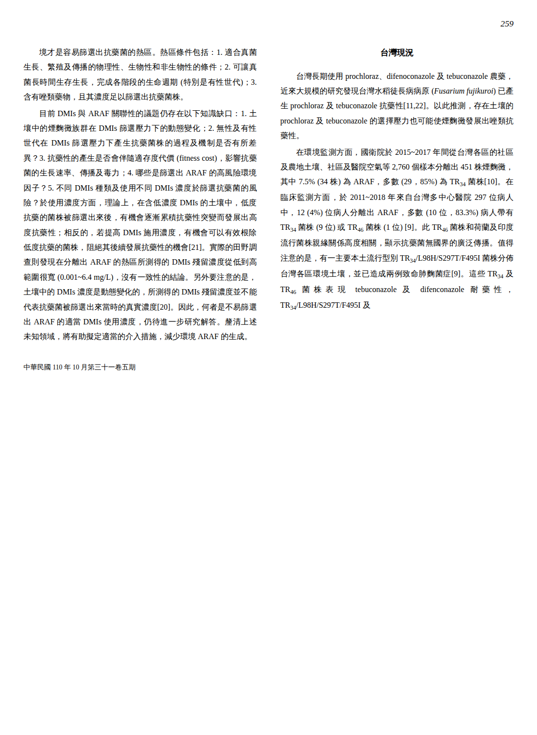259
境才是容易篩選出抗藥菌的熱區。熱區條件包括：1. 適合真菌生長、繁殖及傳播的物理性、生物性和非生物性的條件；2. 可讓真菌長時間生存生長，完成各階段的生命週期 (特別是有性世代)；3. 含有唑類藥物，且其濃度足以篩選出抗藥菌株。
目前 DMIs 與 ARAF 關聯性的議題仍存在以下知識缺口：1. 土壤中的煙麴黴族群在 DMIs 篩選壓力下的動態變化；2. 無性及有性世代在 DMIs 篩選壓力下產生抗藥菌株的過程及機制是否有所差異？3. 抗藥性的產生是否會伴隨適存度代價 (fitness cost)，影響抗藥菌的生長速率、傳播及毒力；4. 哪些是篩選出 ARAF 的高風險環境因子？5. 不同 DMIs 種類及使用不同 DMIs 濃度於篩選抗藥菌的風險？於使用濃度方面，理論上，在含低濃度 DMIs 的土壤中，低度抗藥的菌株被篩選出來後，有機會逐漸累積抗藥性突變而發展出高度抗藥性；相反的，若提高 DMIs 施用濃度，有機會可以有效根除低度抗藥的菌株，阻絕其後續發展抗藥性的機會[21]。實際的田野調查則發現在分離出 ARAF 的熱區所測得的 DMIs 殘留濃度從低到高範圍很寬 (0.001~6.4 mg/L)，沒有一致性的結論。另外要注意的是，土壤中的 DMIs 濃度是動態變化的，所測得的 DMIs 殘留濃度並不能代表抗藥菌被篩選出來當時的真實濃度[20]。因此，何者是不易篩選出 ARAF 的適當 DMIs 使用濃度，仍待進一步研究解答。釐清上述未知領域，將有助擬定適當的介入措施，減少環境 ARAF 的生成。
台灣現況
台灣長期使用 prochloraz、difenoconazole 及 tebuconazole 農藥，近來大規模的研究發現台灣水稻徒長病病原 (Fusarium fujikuroi) 已產生 prochloraz 及 tebuconazole 抗藥性[11,22]。以此推測，存在土壤的 prochloraz 及 tebuconazole 的選擇壓力也可能使煙麴黴發展出唑類抗藥性。
在環境監測方面，國衛院於 2015~2017 年間從台灣各區的社區及農地土壤、社區及醫院空氣等 2,760 個樣本分離出 451 株煙麴黴，其中 7.5% (34 株) 為 ARAF，多數 (29，85%) 為 TR34 菌株[10]。在臨床監測方面，於 2011~2018 年來自台灣多中心醫院 297 位病人中，12 (4%) 位病人分離出 ARAF，多數 (10 位，83.3%) 病人帶有 TR34 菌株 (9 位) 或 TR46 菌株 (1 位) [9]。此 TR46 菌株和荷蘭及印度流行菌株親緣關係高度相關，顯示抗藥菌無國界的廣泛傳播。值得注意的是，有一主要本土流行型別 TR34/L98H/S297T/F495I 菌株分佈台灣各區環境土壤，並已造成兩例致命肺麴菌症[9]。這些 TR34 及 TR46 菌株表現 tebuconazole 及 difenconazole 耐藥性，TR34/L98H/S297T/F495I 及
中華民國 110 年 10 月第三十一卷五期